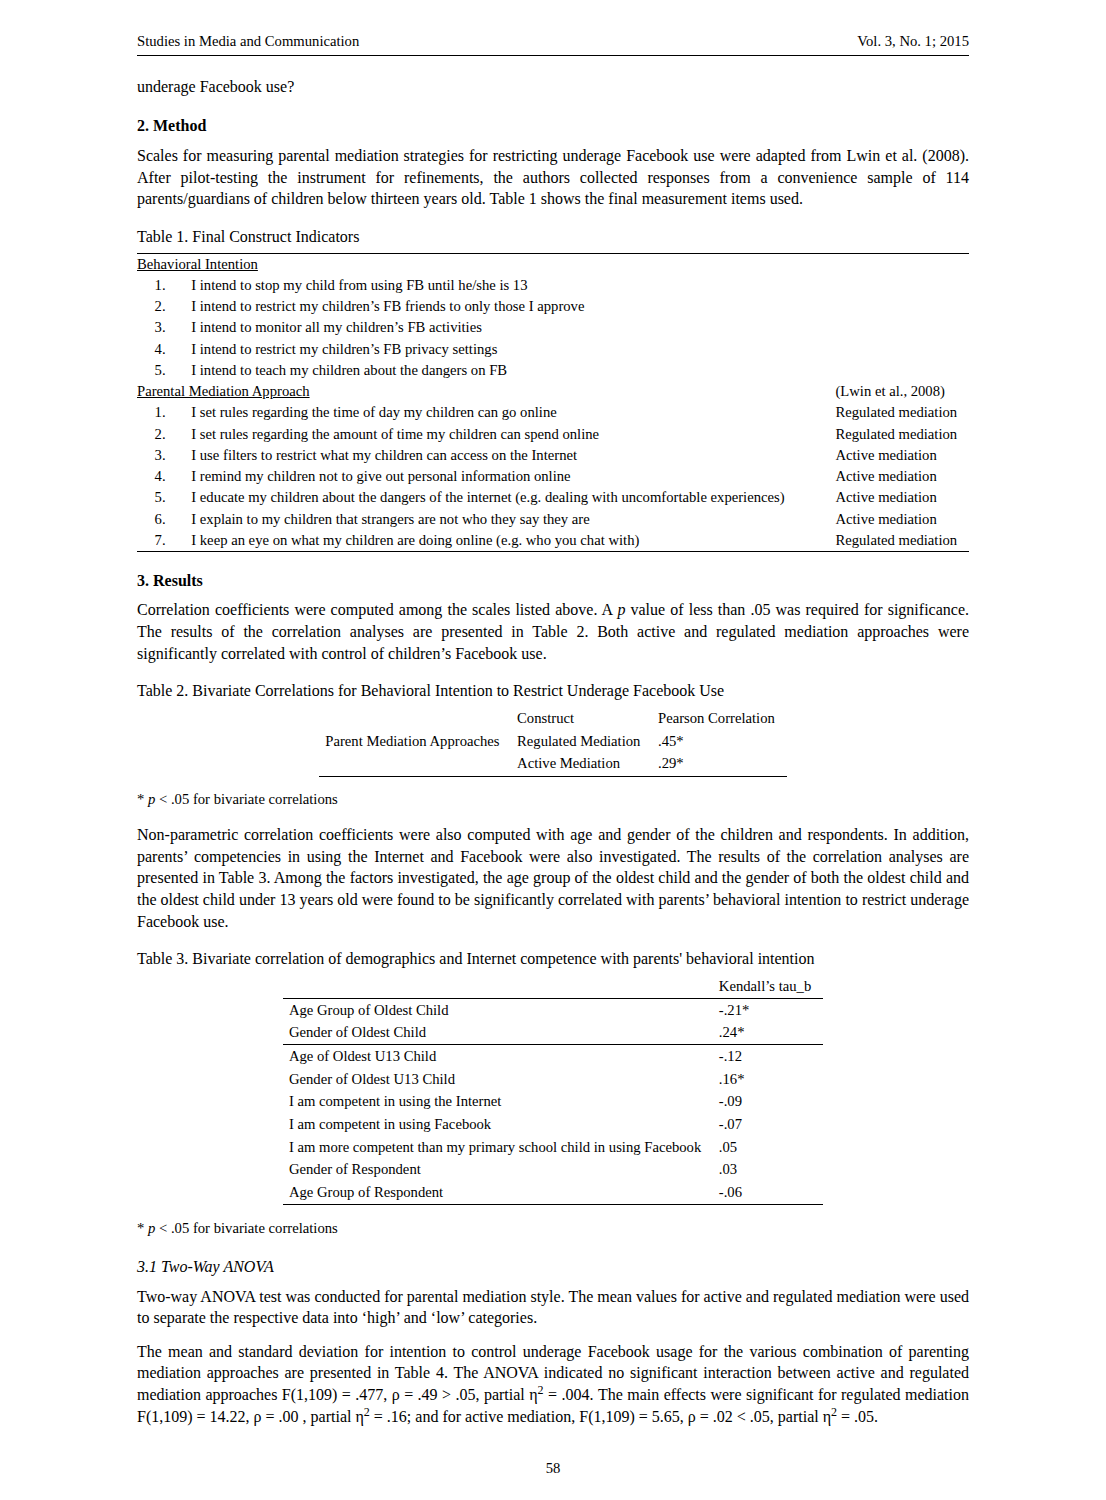Studies in Media and Communication Vol. 3, No. 1; 2015
underage Facebook use?
2. Method
Scales for measuring parental mediation strategies for restricting underage Facebook use were adapted from Lwin et al. (2008). After pilot-testing the instrument for refinements, the authors collected responses from a convenience sample of 114 parents/guardians of children below thirteen years old. Table 1 shows the final measurement items used.
Table 1. Final Construct Indicators
| Behavioral Intention |
| 1. | I intend to stop my child from using FB until he/she is 13 | |
| 2. | I intend to restrict my children’s FB friends to only those I approve | |
| 3. | I intend to monitor all my children’s FB activities | |
| 4. | I intend to restrict my children’s FB privacy settings | |
| 5. | I intend to teach my children about the dangers on FB | |
| Parental Mediation Approach | (Lwin et al., 2008) |
| 1. | I set rules regarding the time of day my children can go online | Regulated mediation |
| 2. | I set rules regarding the amount of time my children can spend online | Regulated mediation |
| 3. | I use filters to restrict what my children can access on the Internet | Active mediation |
| 4. | I remind my children not to give out personal information online | Active mediation |
| 5. | I educate my children about the dangers of the internet (e.g. dealing with uncomfortable experiences) | Active mediation |
| 6. | I explain to my children that strangers are not who they say they are | Active mediation |
| 7. | I keep an eye on what my children are doing online (e.g. who you chat with) | Regulated mediation |
3. Results
Correlation coefficients were computed among the scales listed above. A p value of less than .05 was required for significance. The results of the correlation analyses are presented in Table 2. Both active and regulated mediation approaches were significantly correlated with control of children’s Facebook use.
Table 2. Bivariate Correlations for Behavioral Intention to Restrict Underage Facebook Use
| | Construct | Pearson Correlation |
| --- | --- | --- |
| Parent Mediation Approaches | Regulated Mediation | .45* |
| | Active Mediation | .29* |
* p < .05 for bivariate correlations
Non-parametric correlation coefficients were also computed with age and gender of the children and respondents. In addition, parents’ competencies in using the Internet and Facebook were also investigated. The results of the correlation analyses are presented in Table 3. Among the factors investigated, the age group of the oldest child and the gender of both the oldest child and the oldest child under 13 years old were found to be significantly correlated with parents’ behavioral intention to restrict underage Facebook use.
Table 3. Bivariate correlation of demographics and Internet competence with parents' behavioral intention
| | Kendall’s tau_b |
| Age Group of Oldest Child | -.21* |
| Gender of Oldest Child | .24* |
| Age of Oldest U13 Child | -.12 |
| Gender of Oldest U13 Child | .16* |
| I am competent in using the Internet | -.09 |
| I am competent in using Facebook | -.07 |
| I am more competent than my primary school child in using Facebook | .05 |
| Gender of Respondent | .03 |
| Age Group of Respondent | -.06 |
* p < .05 for bivariate correlations
3.1 Two-Way ANOVA
Two-way ANOVA test was conducted for parental mediation style. The mean values for active and regulated mediation were used to separate the respective data into ‘high’ and ‘low’ categories.
The mean and standard deviation for intention to control underage Facebook usage for the various combination of parenting mediation approaches are presented in Table 4. The ANOVA indicated no significant interaction between active and regulated mediation approaches F(1,109) = .477, ρ = .49 > .05, partial η2 = .004. The main effects were significant for regulated mediation F(1,109) = 14.22, ρ = .00 , partial η2 = .16; and for active mediation, F(1,109) = 5.65, ρ = .02 < .05, partial η2 = .05.
58